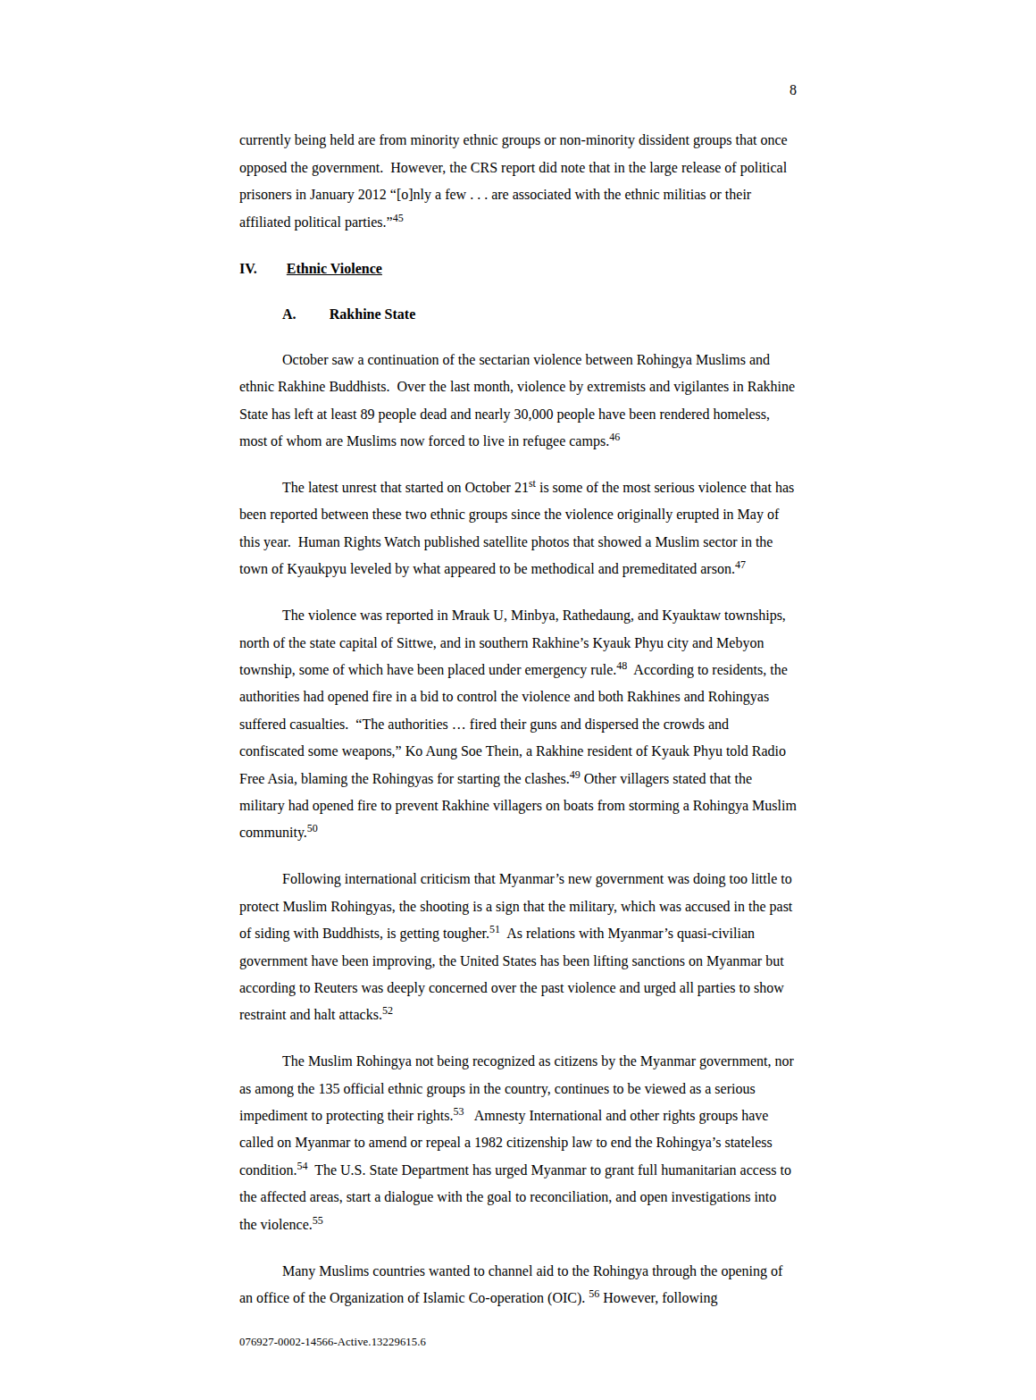8
currently being held are from minority ethnic groups or non-minority dissident groups that once opposed the government. However, the CRS report did note that in the large release of political prisoners in January 2012 “[o]nly a few . . . are associated with the ethnic militias or their affiliated political parties.”45
IV. Ethnic Violence
A. Rakhine State
October saw a continuation of the sectarian violence between Rohingya Muslims and ethnic Rakhine Buddhists. Over the last month, violence by extremists and vigilantes in Rakhine State has left at least 89 people dead and nearly 30,000 people have been rendered homeless, most of whom are Muslims now forced to live in refugee camps.46
The latest unrest that started on October 21st is some of the most serious violence that has been reported between these two ethnic groups since the violence originally erupted in May of this year. Human Rights Watch published satellite photos that showed a Muslim sector in the town of Kyaukpyu leveled by what appeared to be methodical and premeditated arson.47
The violence was reported in Mrauk U, Minbya, Rathedaung, and Kyauktaw townships, north of the state capital of Sittwe, and in southern Rakhine’s Kyauk Phyu city and Mebyon township, some of which have been placed under emergency rule.48 According to residents, the authorities had opened fire in a bid to control the violence and both Rakhines and Rohingyas suffered casualties. “The authorities … fired their guns and dispersed the crowds and confiscated some weapons,” Ko Aung Soe Thein, a Rakhine resident of Kyauk Phyu told Radio Free Asia, blaming the Rohingyas for starting the clashes.49 Other villagers stated that the military had opened fire to prevent Rakhine villagers on boats from storming a Rohingya Muslim community.50
Following international criticism that Myanmar’s new government was doing too little to protect Muslim Rohingyas, the shooting is a sign that the military, which was accused in the past of siding with Buddhists, is getting tougher.51 As relations with Myanmar’s quasi-civilian government have been improving, the United States has been lifting sanctions on Myanmar but according to Reuters was deeply concerned over the past violence and urged all parties to show restraint and halt attacks.52
The Muslim Rohingya not being recognized as citizens by the Myanmar government, nor as among the 135 official ethnic groups in the country, continues to be viewed as a serious impediment to protecting their rights.53 Amnesty International and other rights groups have called on Myanmar to amend or repeal a 1982 citizenship law to end the Rohingya’s stateless condition.54 The U.S. State Department has urged Myanmar to grant full humanitarian access to the affected areas, start a dialogue with the goal to reconciliation, and open investigations into the violence.55
Many Muslims countries wanted to channel aid to the Rohingya through the opening of an office of the Organization of Islamic Co-operation (OIC). 56 However, following
076927-0002-14566-Active.13229615.6